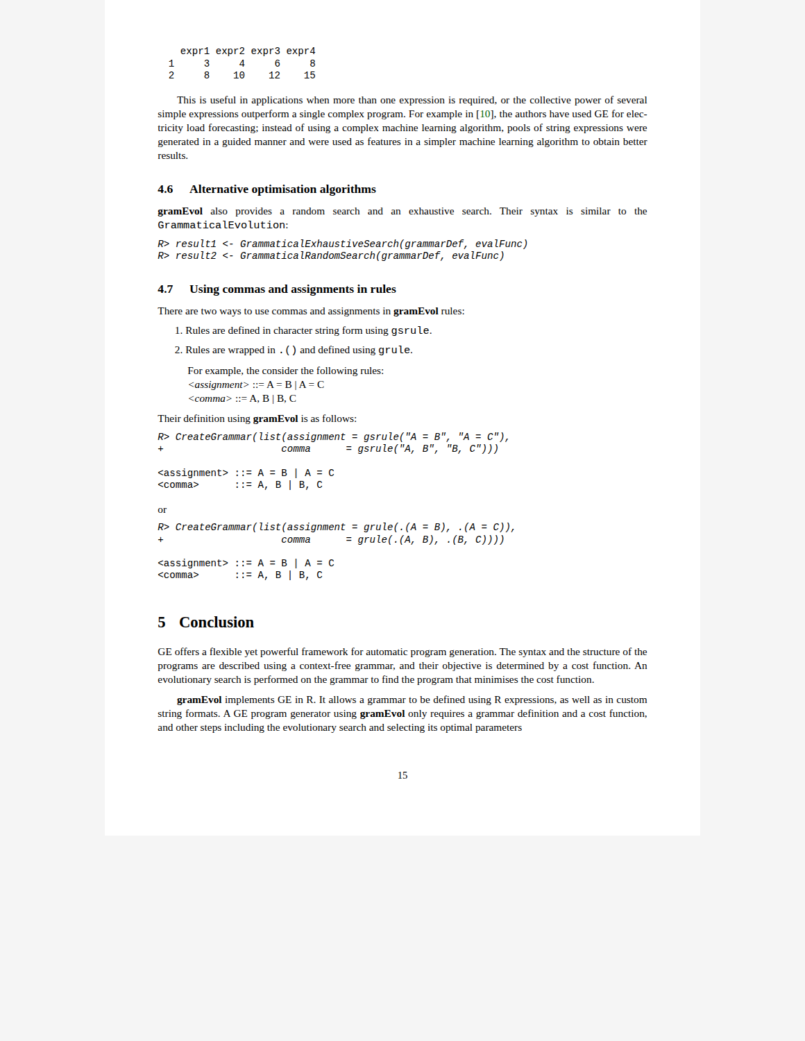expr1 expr2 expr3 expr4
1     3     4     6     8
2     8    10    12    15
This is useful in applications when more than one expression is required, or the collective power of several simple expressions outperform a single complex program. For example in [10], the authors have used GE for electricity load forecasting; instead of using a complex machine learning algorithm, pools of string expressions were generated in a guided manner and were used as features in a simpler machine learning algorithm to obtain better results.
4.6 Alternative optimisation algorithms
gramEvol also provides a random search and an exhaustive search. Their syntax is similar to the GrammaticalEvolution:
R> result1 <- GrammaticalExhaustiveSearch(grammarDef, evalFunc)
R> result2 <- GrammaticalRandomSearch(grammarDef, evalFunc)
4.7 Using commas and assignments in rules
There are two ways to use commas and assignments in gramEvol rules:
Rules are defined in character string form using gsrule.
Rules are wrapped in .() and defined using grule.
For example, the consider the following rules:
<assignment> ::= A = B | A = C
<comma> ::= A, B | B, C
Their definition using gramEvol is as follows:
R> CreateGrammar(list(assignment = gsrule("A = B", "A = C"),
+                    comma      = gsrule("A, B", "B, C")))

<assignment> ::= A = B | A = C
<comma>      ::= A, B | B, C
or
R> CreateGrammar(list(assignment = grule(.(A = B), .(A = C)),
+                    comma      = grule(.(A, B), .(B, C))))

<assignment> ::= A = B | A = C
<comma>      ::= A, B | B, C
5 Conclusion
GE offers a flexible yet powerful framework for automatic program generation. The syntax and the structure of the programs are described using a context-free grammar, and their objective is determined by a cost function. An evolutionary search is performed on the grammar to find the program that minimises the cost function.
gramEvol implements GE in R. It allows a grammar to be defined using R expressions, as well as in custom string formats. A GE program generator using gramEvol only requires a grammar definition and a cost function, and other steps including the evolutionary search and selecting its optimal parameters
15